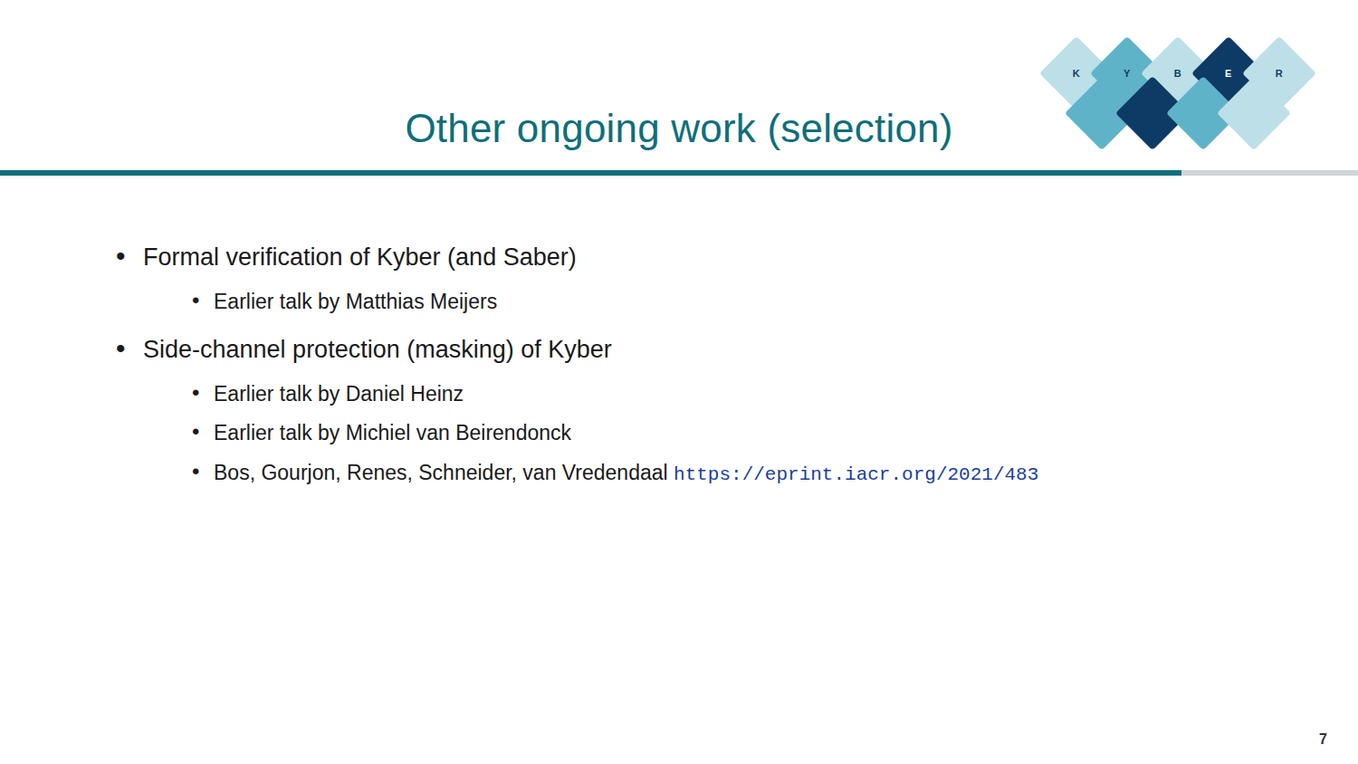K
Y
B
E
R
Other ongoing work (selection)
Formal verification of Kyber (and Saber)
Earlier talk by Matthias Meijers
Side-channel protection (masking) of Kyber
Earlier talk by Daniel Heinz
Earlier talk by Michiel van Beirendonck
Bos, Gourjon, Renes, Schneider, van Vredendaal https://eprint.iacr.org/2021/483
7